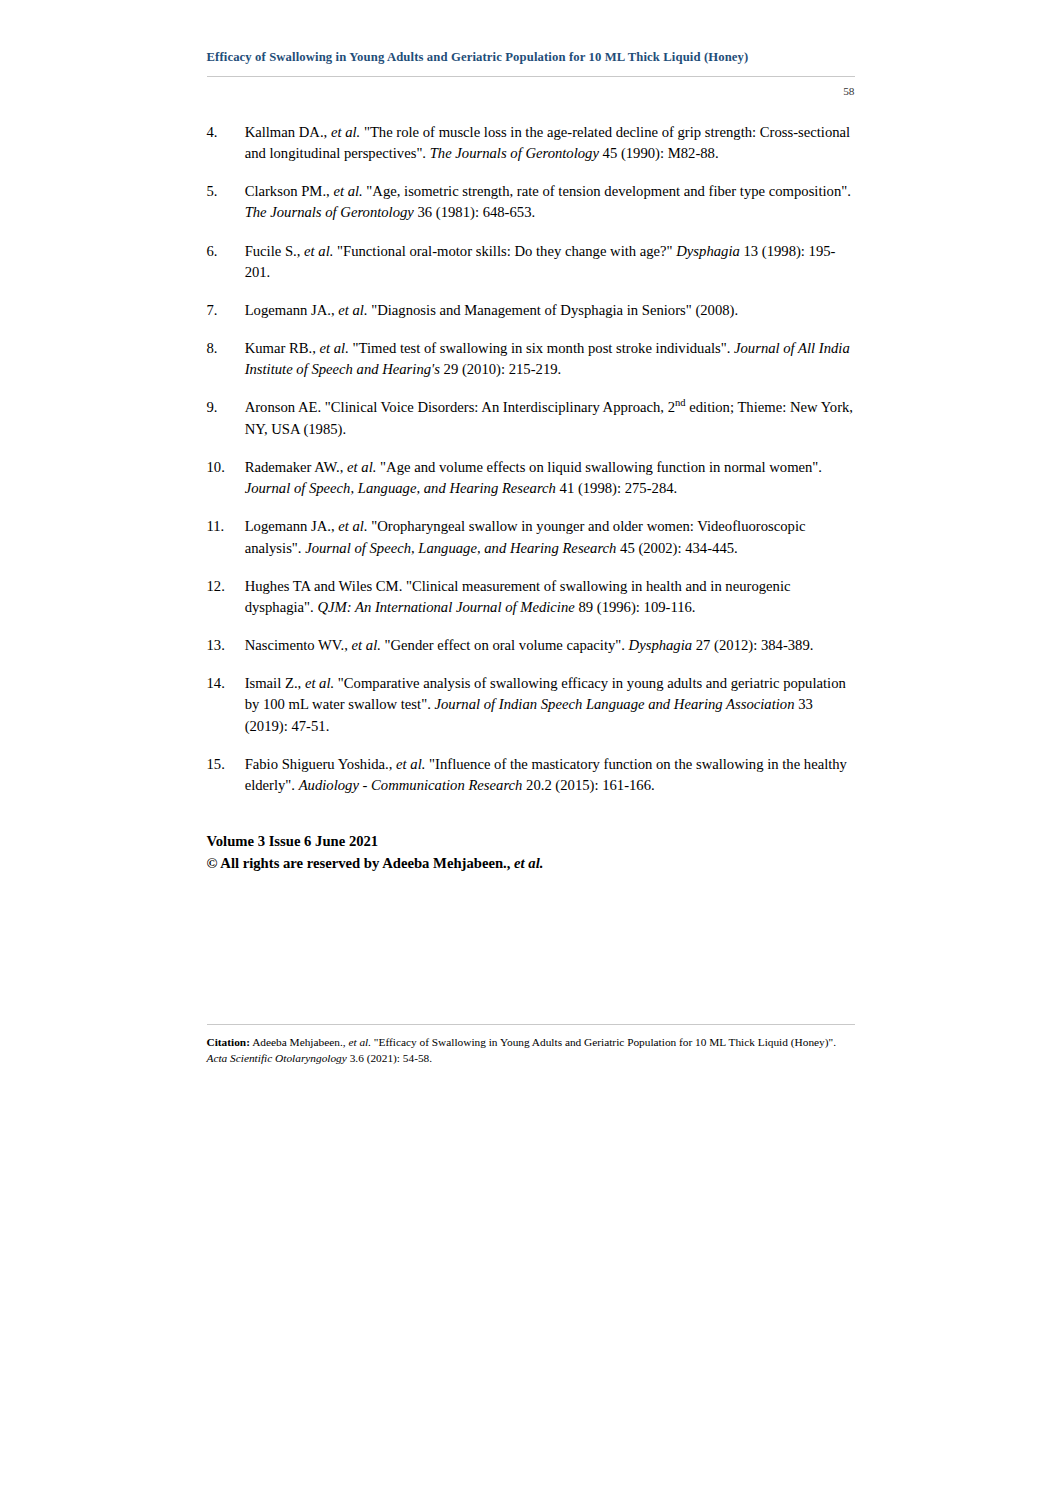Efficacy of Swallowing in Young Adults and Geriatric Population for 10 ML Thick Liquid (Honey)
58
4. Kallman DA., et al. "The role of muscle loss in the age-related decline of grip strength: Cross-sectional and longitudinal perspectives". The Journals of Gerontology 45 (1990): M82-88.
5. Clarkson PM., et al. "Age, isometric strength, rate of tension development and fiber type composition". The Journals of Gerontology 36 (1981): 648-653.
6. Fucile S., et al. "Functional oral-motor skills: Do they change with age?" Dysphagia 13 (1998): 195-201.
7. Logemann JA., et al. "Diagnosis and Management of Dysphagia in Seniors" (2008).
8. Kumar RB., et al. "Timed test of swallowing in six month post stroke individuals". Journal of All India Institute of Speech and Hearing's 29 (2010): 215-219.
9. Aronson AE. "Clinical Voice Disorders: An Interdisciplinary Approach, 2nd edition; Thieme: New York, NY, USA (1985).
10. Rademaker AW., et al. "Age and volume effects on liquid swallowing function in normal women". Journal of Speech, Language, and Hearing Research 41 (1998): 275-284.
11. Logemann JA., et al. "Oropharyngeal swallow in younger and older women: Videofluoroscopic analysis". Journal of Speech, Language, and Hearing Research 45 (2002): 434-445.
12. Hughes TA and Wiles CM. "Clinical measurement of swallowing in health and in neurogenic dysphagia". QJM: An International Journal of Medicine 89 (1996): 109-116.
13. Nascimento WV., et al. "Gender effect on oral volume capacity". Dysphagia 27 (2012): 384-389.
14. Ismail Z., et al. "Comparative analysis of swallowing efficacy in young adults and geriatric population by 100 mL water swallow test". Journal of Indian Speech Language and Hearing Association 33 (2019): 47-51.
15. Fabio Shigueru Yoshida., et al. "Influence of the masticatory function on the swallowing in the healthy elderly". Audiology - Communication Research 20.2 (2015): 161-166.
Volume 3 Issue 6 June 2021 © All rights are reserved by Adeeba Mehjabeen., et al.
Citation: Adeeba Mehjabeen., et al. "Efficacy of Swallowing in Young Adults and Geriatric Population for 10 ML Thick Liquid (Honey)". Acta Scientific Otolaryngology 3.6 (2021): 54-58.